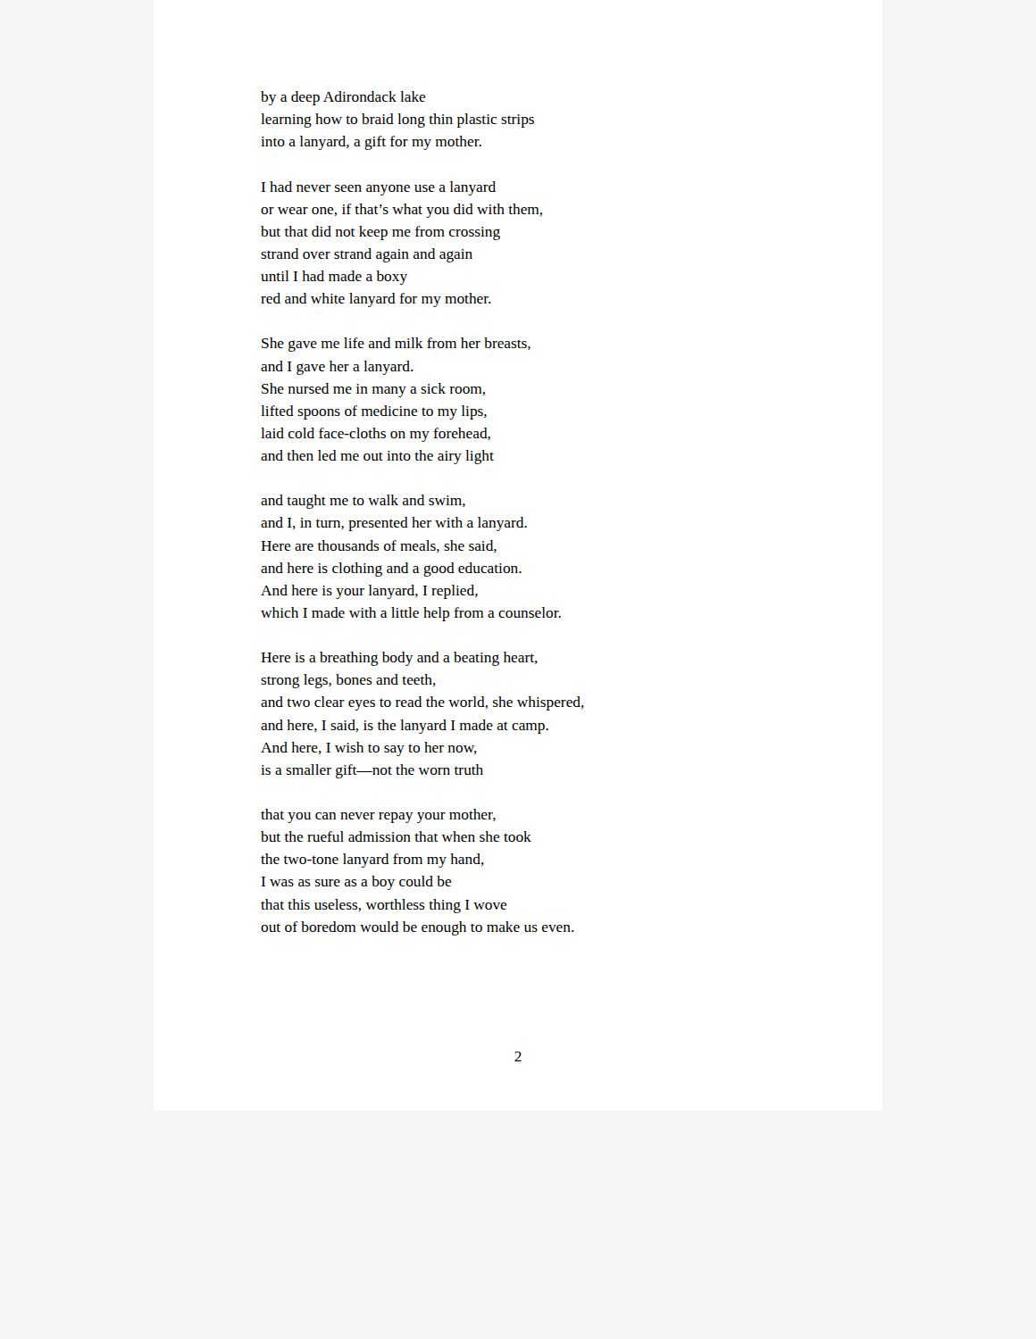by a deep Adirondack lake
learning how to braid long thin plastic strips
into a lanyard, a gift for my mother.
I had never seen anyone use a lanyard
or wear one, if that’s what you did with them,
but that did not keep me from crossing
strand over strand again and again
until I had made a boxy
red and white lanyard for my mother.
She gave me life and milk from her breasts,
and I gave her a lanyard.
She nursed me in many a sick room,
lifted spoons of medicine to my lips,
laid cold face-cloths on my forehead,
and then led me out into the airy light
and taught me to walk and swim,
and I, in turn, presented her with a lanyard.
Here are thousands of meals, she said,
and here is clothing and a good education.
And here is your lanyard, I replied,
which I made with a little help from a counselor.
Here is a breathing body and a beating heart,
strong legs, bones and teeth,
and two clear eyes to read the world, she whispered,
and here, I said, is the lanyard I made at camp.
And here, I wish to say to her now,
is a smaller gift—not the worn truth
that you can never repay your mother,
but the rueful admission that when she took
the two-tone lanyard from my hand,
I was as sure as a boy could be
that this useless, worthless thing I wove
out of boredom would be enough to make us even.
2